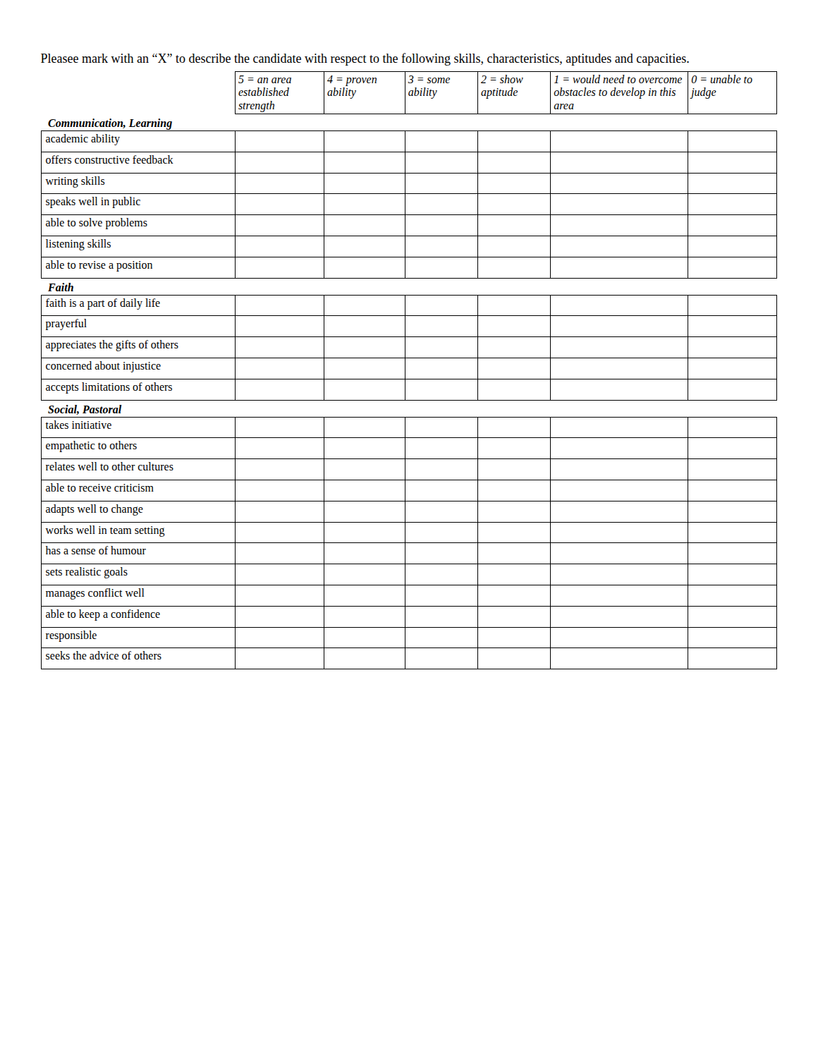Pleasee mark with an “X” to describe the candidate with respect to the following skills, characteristics, aptitudes and capacities.
| | 5 = an area established strength | 4 = proven ability | 3 = some ability | 2 = show aptitude | 1 = would need to overcome obstacles to develop in this area | 0 = unable to judge |
| --- | --- | --- | --- | --- | --- | --- |
| Communication, Learning |
| academic ability | | | | | | |
| offers constructive feedback | | | | | | |
| writing skills | | | | | | |
| speaks well in public | | | | | | |
| able to solve problems | | | | | | |
| listening skills | | | | | | |
| able to revise a position | | | | | | |
| Faith |
| faith is a part of daily life | | | | | | |
| prayerful | | | | | | |
| appreciates the gifts of others | | | | | | |
| concerned about injustice | | | | | | |
| accepts limitations of others | | | | | | |
| Social, Pastoral |
| takes initiative | | | | | | |
| empathetic to others | | | | | | |
| relates well to other cultures | | | | | | |
| able to receive criticism | | | | | | |
| adapts well to change | | | | | | |
| works well in team setting | | | | | | |
| has a sense of humour | | | | | | |
| sets realistic goals | | | | | | |
| manages conflict well | | | | | | |
| able to keep a confidence | | | | | | |
| responsible | | | | | | |
| seeks the advice of others | | | | | | |